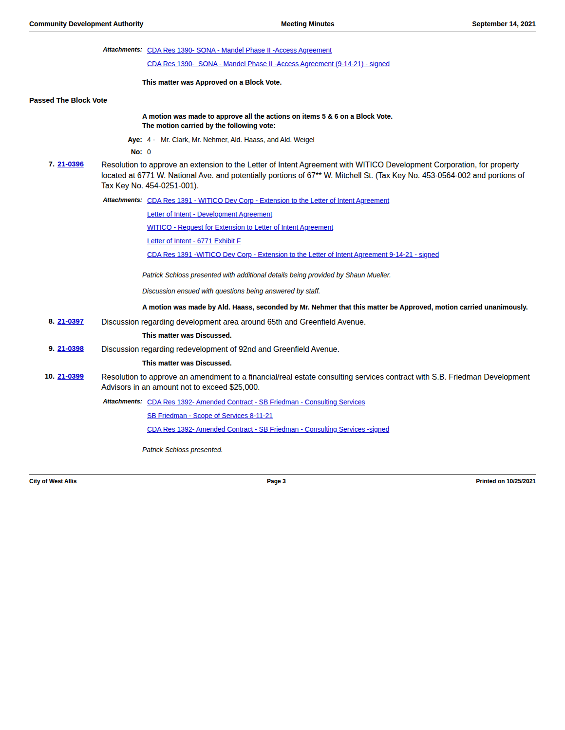Community Development Authority
Meeting Minutes
September 14, 2021
Attachments:
CDA Res 1390- SONA - Mandel Phase II -Access Agreement CDA Res 1390- SONA - Mandel Phase II -Access Agreement (9-14-21) - signed
This matter was Approved on a Block Vote.
Passed The Block Vote
A motion was made to approve all the actions on items 5 & 6 on a Block Vote.
The motion carried by the following vote:
Aye:
4 -
Mr. Clark, Mr. Nehmer, Ald. Haass, and Ald. Weigel
No:
0
7.
21-0396
Resolution to approve an extension to the Letter of Intent Agreement with WITICO Development Corporation, for property located at 6771 W. National Ave. and potentially portions of 67** W. Mitchell St. (Tax Key No. 453-0564-002 and portions of Tax Key No. 454-0251-001).
Attachments:
CDA Res 1391 - WITICO Dev Corp - Extension to the Letter of Intent Agreement Letter of Intent - Development Agreement WITICO - Request for Extension to Letter of Intent Agreement Letter of Intent - 6771 Exhibit F CDA Res 1391 -WITICO Dev Corp - Extension to the Letter of Intent Agreement 9-14-21 - signed
Patrick Schloss presented with additional details being provided by Shaun Mueller.
Discussion ensued with questions being answered by staff.
A motion was made by Ald. Haass, seconded by Mr. Nehmer that this matter be Approved, motion carried unanimously.
8.
21-0397
Discussion regarding development area around 65th and Greenfield Avenue.
This matter was Discussed.
9.
21-0398
Discussion regarding redevelopment of 92nd and Greenfield Avenue.
This matter was Discussed.
10.
21-0399
Resolution to approve an amendment to a financial/real estate consulting services contract with S.B. Friedman Development Advisors in an amount not to exceed $25,000.
Attachments:
CDA Res 1392- Amended Contract - SB Friedman - Consulting Services SB Friedman - Scope of Services 8-11-21 CDA Res 1392- Amended Contract - SB Friedman - Consulting Services -signed
Patrick Schloss presented.
City of West Allis
Page 3
Printed on 10/25/2021